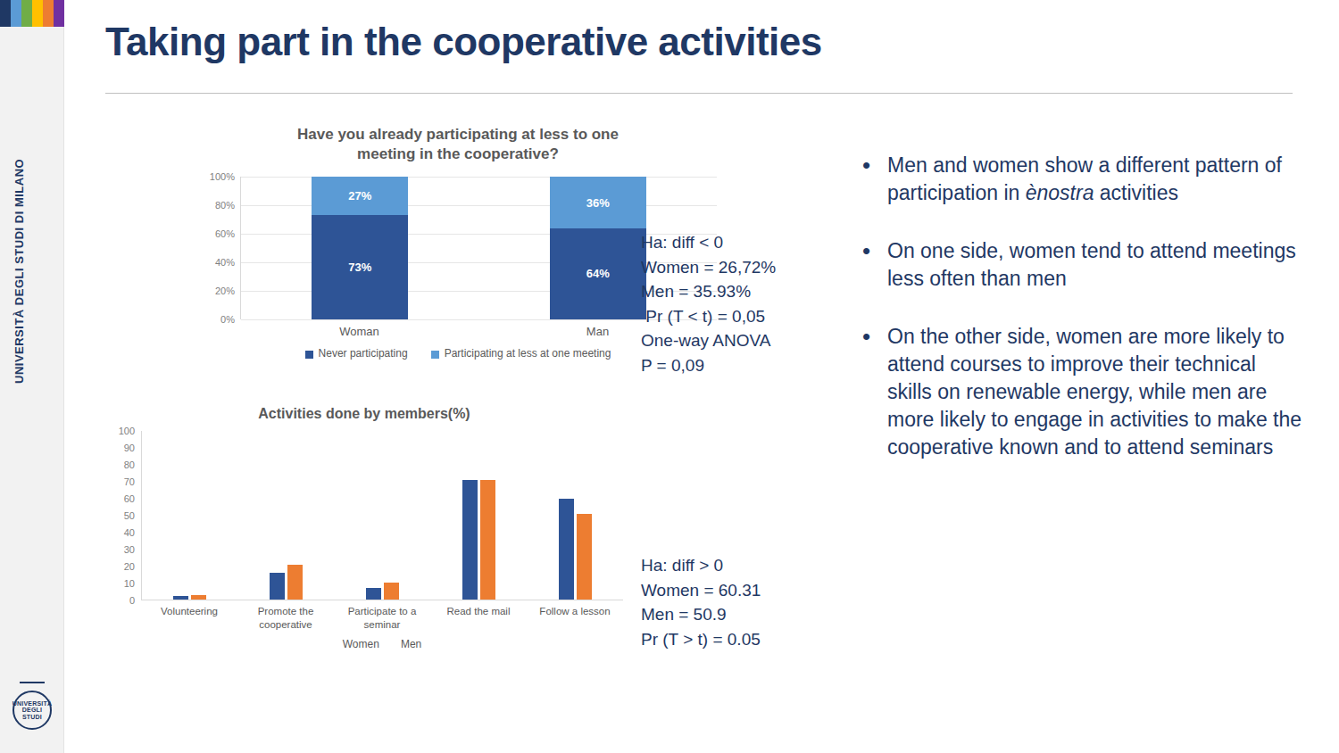UNIVERSITÀ DEGLI STUDI DI MILANO
UNIVERSITÀ
DEGLI
STUDI
Taking part in the cooperative activities
Have you already participating at less to one
meeting in the cooperative?
100% 80% 60% 40% 20% 0%
27%
73%
36%
64%
Woman Man
Never participating Participating at less at one meeting
Activities done by members(%)
100 90 80 70 60 50 40 30 20 10 0
Volunteering Promote the cooperative Participate to a seminar Read the mail Follow a lesson
Women Men
Ha: diff < 0
Women = 26,72%
Men = 35.93%
Pr (T < t) = 0,05
One-way ANOVA
P = 0,09
Ha: diff > 0
Women = 60.31
Men = 50.9
Pr (T > t) = 0.05
Men and women show a different pattern of participation in ènostra activities
On one side, women tend to attend meetings less often than men
On the other side, women are more likely to attend courses to improve their technical skills on renewable energy, while men are more likely to engage in activities to make the cooperative known and to attend seminars